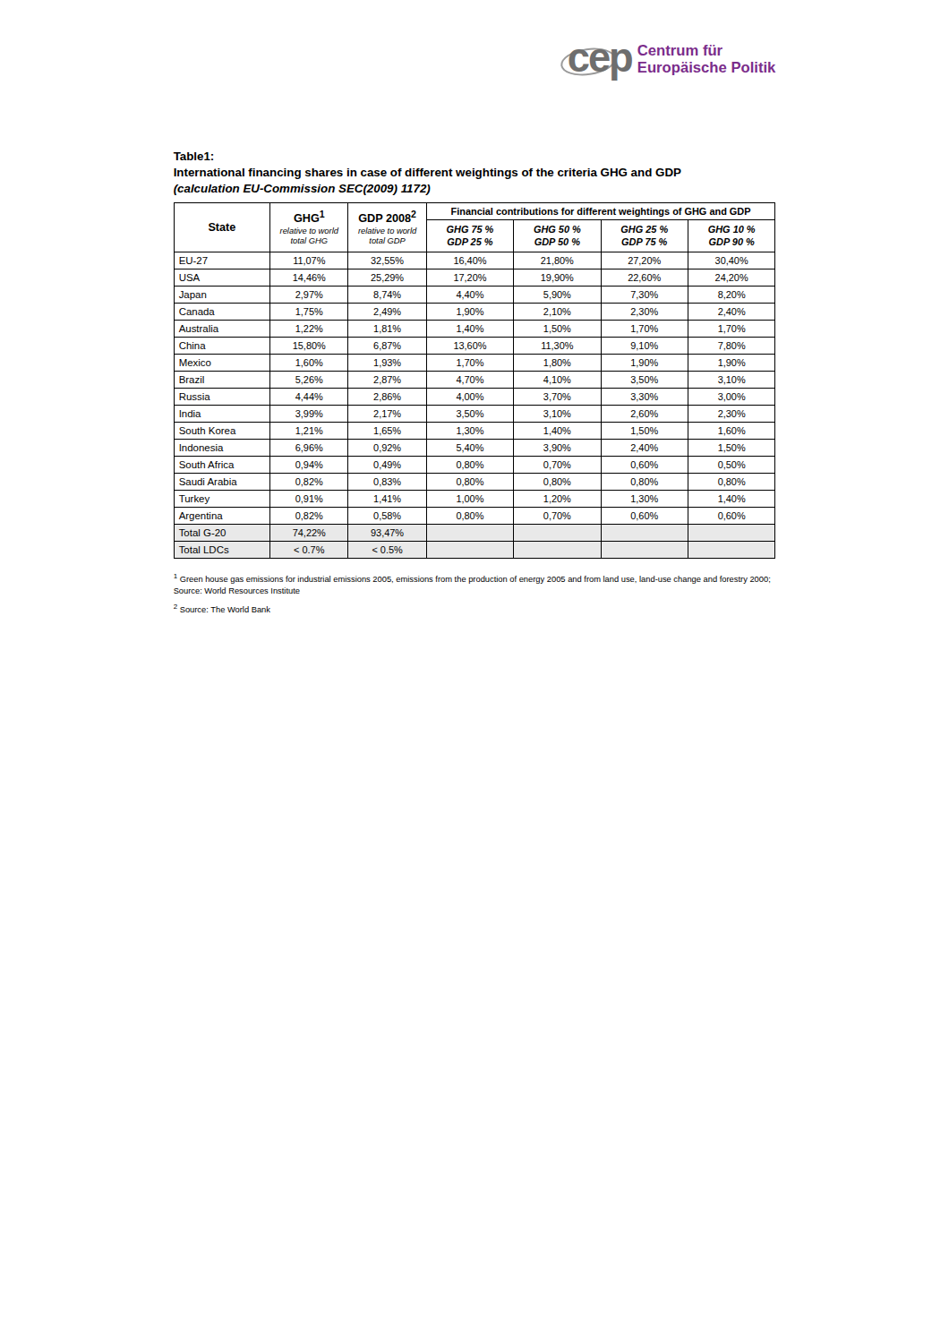cep
Centrum für
Europäische Politik
Table1:
International financing shares in case of different weightings of the criteria GHG and GDP
(calculation EU-Commission SEC(2009) 1172)
| State | GHG 1 relative to world total GHG | GDP 2008 2 relative to world total GDP | Financial contributions for different weightings of GHG and GDP |
| --- | --- | --- | --- |
| GHG 75 % GDP 25 % | GHG 50 % GDP 50 % | GHG 25 % GDP 75 % | GHG 10 % GDP 90 % |
| EU-27 | 11,07% | 32,55% | 16,40% | 21,80% | 27,20% | 30,40% |
| USA | 14,46% | 25,29% | 17,20% | 19,90% | 22,60% | 24,20% |
| Japan | 2,97% | 8,74% | 4,40% | 5,90% | 7,30% | 8,20% |
| Canada | 1,75% | 2,49% | 1,90% | 2,10% | 2,30% | 2,40% |
| Australia | 1,22% | 1,81% | 1,40% | 1,50% | 1,70% | 1,70% |
| China | 15,80% | 6,87% | 13,60% | 11,30% | 9,10% | 7,80% |
| Mexico | 1,60% | 1,93% | 1,70% | 1,80% | 1,90% | 1,90% |
| Brazil | 5,26% | 2,87% | 4,70% | 4,10% | 3,50% | 3,10% |
| Russia | 4,44% | 2,86% | 4,00% | 3,70% | 3,30% | 3,00% |
| India | 3,99% | 2,17% | 3,50% | 3,10% | 2,60% | 2,30% |
| South Korea | 1,21% | 1,65% | 1,30% | 1,40% | 1,50% | 1,60% |
| Indonesia | 6,96% | 0,92% | 5,40% | 3,90% | 2,40% | 1,50% |
| South Africa | 0,94% | 0,49% | 0,80% | 0,70% | 0,60% | 0,50% |
| Saudi Arabia | 0,82% | 0,83% | 0,80% | 0,80% | 0,80% | 0,80% |
| Turkey | 0,91% | 1,41% | 1,00% | 1,20% | 1,30% | 1,40% |
| Argentina | 0,82% | 0,58% | 0,80% | 0,70% | 0,60% | 0,60% |
| Total G-20 | 74,22% | 93,47% | | | | |
| Total LDCs | < 0.7% | < 0.5% | | | | |
1 Green house gas emissions for industrial emissions 2005, emissions from the production of energy 2005 and from land use, land-use change and forestry 2000; Source: World Resources Institute
2 Source: The World Bank